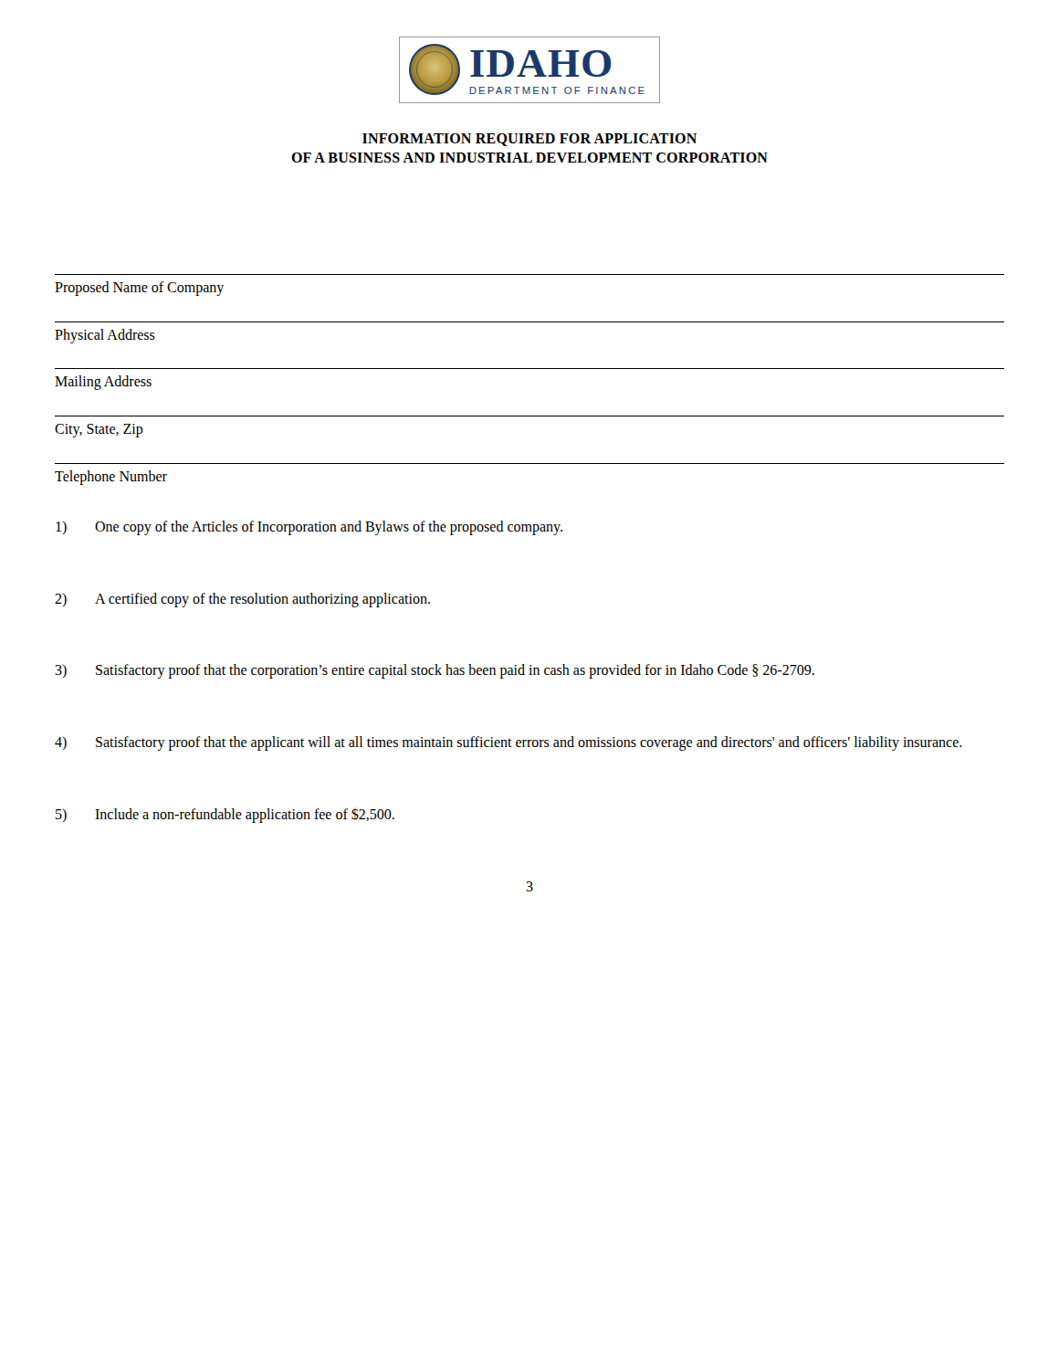IDAHO
DEPARTMENT OF FINANCE
INFORMATION REQUIRED FOR APPLICATION
OF A BUSINESS AND INDUSTRIAL DEVELOPMENT CORPORATION
Proposed Name of Company
Physical Address
Mailing Address
City, State, Zip
Telephone Number
One copy of the Articles of Incorporation and Bylaws of the proposed company.
A certified copy of the resolution authorizing application.
Satisfactory proof that the corporation’s entire capital stock has been paid in cash as provided for in Idaho Code § 26-2709.
Satisfactory proof that the applicant will at all times maintain sufficient errors and omissions coverage and directors' and officers' liability insurance.
Include a non-refundable application fee of $2,500.
3